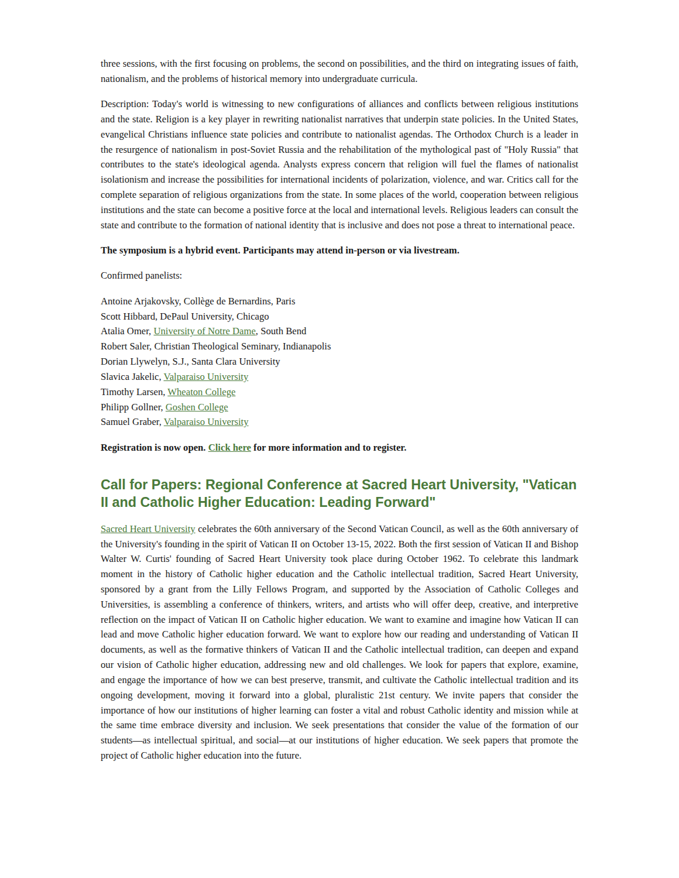three sessions, with the first focusing on problems, the second on possibilities, and the third on integrating issues of faith, nationalism, and the problems of historical memory into undergraduate curricula.
Description: Today's world is witnessing to new configurations of alliances and conflicts between religious institutions and the state. Religion is a key player in rewriting nationalist narratives that underpin state policies. In the United States, evangelical Christians influence state policies and contribute to nationalist agendas. The Orthodox Church is a leader in the resurgence of nationalism in post-Soviet Russia and the rehabilitation of the mythological past of "Holy Russia" that contributes to the state's ideological agenda. Analysts express concern that religion will fuel the flames of nationalist isolationism and increase the possibilities for international incidents of polarization, violence, and war. Critics call for the complete separation of religious organizations from the state. In some places of the world, cooperation between religious institutions and the state can become a positive force at the local and international levels. Religious leaders can consult the state and contribute to the formation of national identity that is inclusive and does not pose a threat to international peace.
The symposium is a hybrid event. Participants may attend in-person or via livestream.
Confirmed panelists:
Antoine Arjakovsky, Collège de Bernardins, Paris
Scott Hibbard, DePaul University, Chicago
Atalia Omer, University of Notre Dame, South Bend
Robert Saler, Christian Theological Seminary, Indianapolis
Dorian Llywelyn, S.J., Santa Clara University
Slavica Jakelic, Valparaiso University
Timothy Larsen, Wheaton College
Philipp Gollner, Goshen College
Samuel Graber, Valparaiso University
Registration is now open. Click here for more information and to register.
Call for Papers: Regional Conference at Sacred Heart University, "Vatican II and Catholic Higher Education: Leading Forward"
Sacred Heart University celebrates the 60th anniversary of the Second Vatican Council, as well as the 60th anniversary of the University's founding in the spirit of Vatican II on October 13-15, 2022. Both the first session of Vatican II and Bishop Walter W. Curtis' founding of Sacred Heart University took place during October 1962. To celebrate this landmark moment in the history of Catholic higher education and the Catholic intellectual tradition, Sacred Heart University, sponsored by a grant from the Lilly Fellows Program, and supported by the Association of Catholic Colleges and Universities, is assembling a conference of thinkers, writers, and artists who will offer deep, creative, and interpretive reflection on the impact of Vatican II on Catholic higher education. We want to examine and imagine how Vatican II can lead and move Catholic higher education forward. We want to explore how our reading and understanding of Vatican II documents, as well as the formative thinkers of Vatican II and the Catholic intellectual tradition, can deepen and expand our vision of Catholic higher education, addressing new and old challenges. We look for papers that explore, examine, and engage the importance of how we can best preserve, transmit, and cultivate the Catholic intellectual tradition and its ongoing development, moving it forward into a global, pluralistic 21st century. We invite papers that consider the importance of how our institutions of higher learning can foster a vital and robust Catholic identity and mission while at the same time embrace diversity and inclusion. We seek presentations that consider the value of the formation of our students—as intellectual spiritual, and social—at our institutions of higher education. We seek papers that promote the project of Catholic higher education into the future.